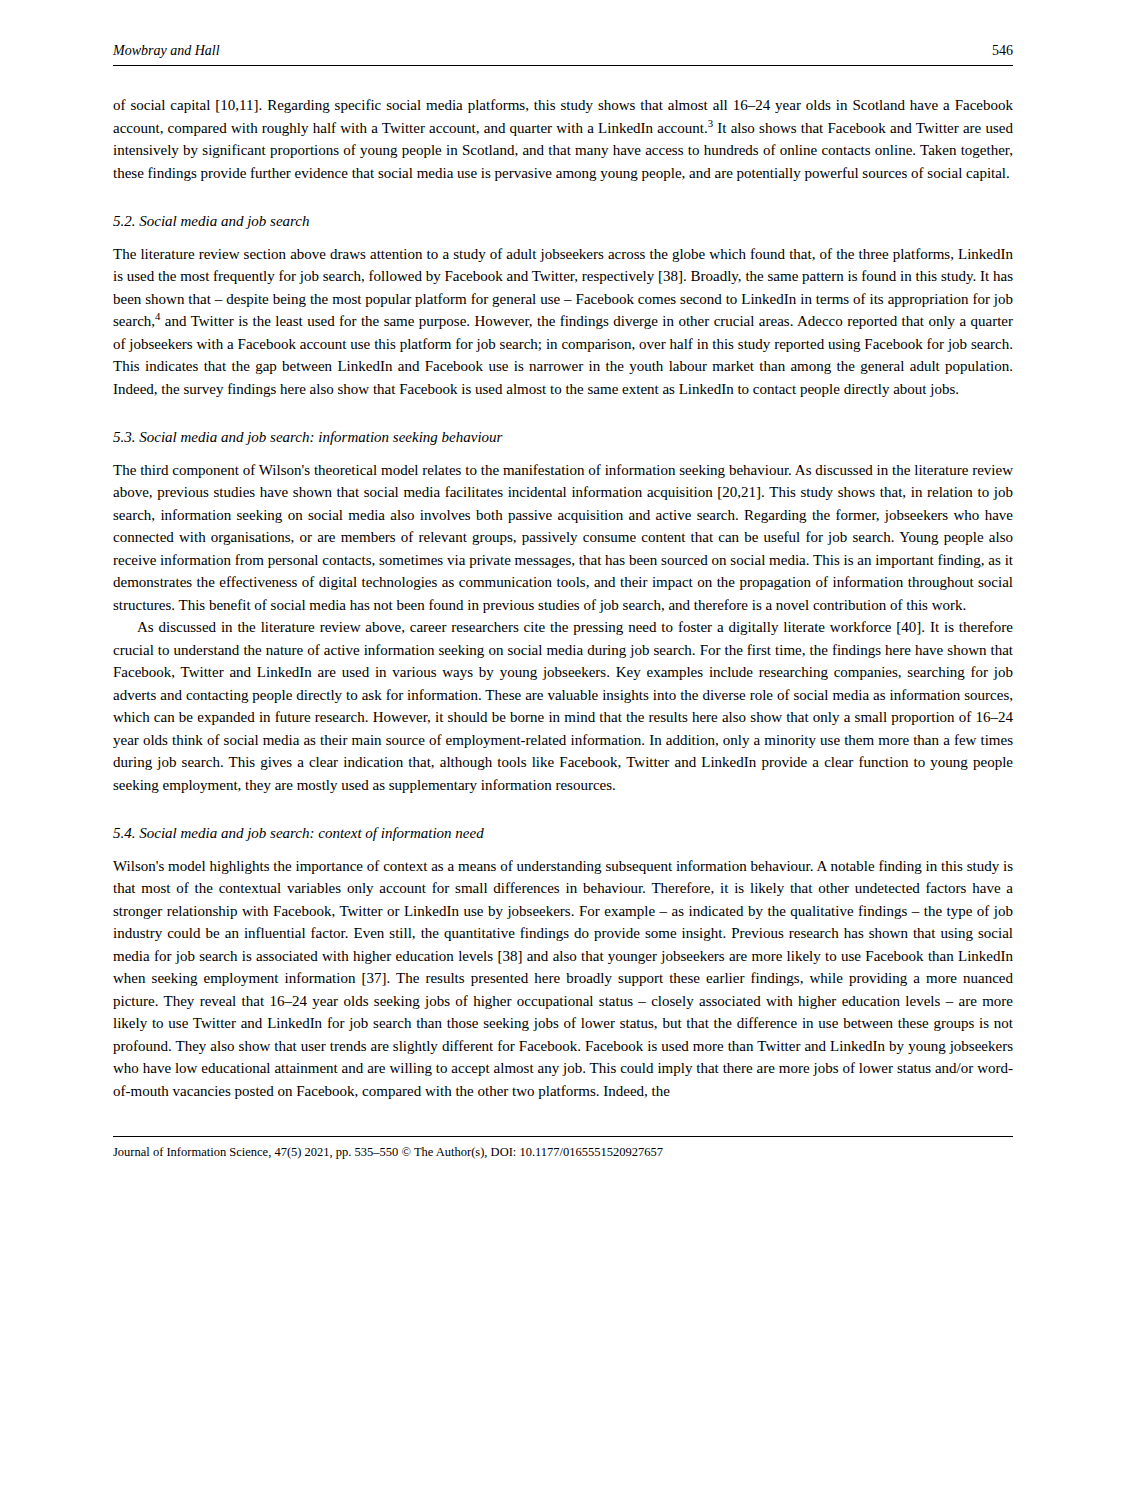Mowbray and Hall 546
of social capital [10,11]. Regarding specific social media platforms, this study shows that almost all 16–24 year olds in Scotland have a Facebook account, compared with roughly half with a Twitter account, and quarter with a LinkedIn account.3 It also shows that Facebook and Twitter are used intensively by significant proportions of young people in Scotland, and that many have access to hundreds of online contacts online. Taken together, these findings provide further evidence that social media use is pervasive among young people, and are potentially powerful sources of social capital.
5.2. Social media and job search
The literature review section above draws attention to a study of adult jobseekers across the globe which found that, of the three platforms, LinkedIn is used the most frequently for job search, followed by Facebook and Twitter, respectively [38]. Broadly, the same pattern is found in this study. It has been shown that – despite being the most popular platform for general use – Facebook comes second to LinkedIn in terms of its appropriation for job search,4 and Twitter is the least used for the same purpose. However, the findings diverge in other crucial areas. Adecco reported that only a quarter of jobseekers with a Facebook account use this platform for job search; in comparison, over half in this study reported using Facebook for job search. This indicates that the gap between LinkedIn and Facebook use is narrower in the youth labour market than among the general adult population. Indeed, the survey findings here also show that Facebook is used almost to the same extent as LinkedIn to contact people directly about jobs.
5.3. Social media and job search: information seeking behaviour
The third component of Wilson's theoretical model relates to the manifestation of information seeking behaviour. As discussed in the literature review above, previous studies have shown that social media facilitates incidental information acquisition [20,21]. This study shows that, in relation to job search, information seeking on social media also involves both passive acquisition and active search. Regarding the former, jobseekers who have connected with organisations, or are members of relevant groups, passively consume content that can be useful for job search. Young people also receive information from personal contacts, sometimes via private messages, that has been sourced on social media. This is an important finding, as it demonstrates the effectiveness of digital technologies as communication tools, and their impact on the propagation of information throughout social structures. This benefit of social media has not been found in previous studies of job search, and therefore is a novel contribution of this work.
As discussed in the literature review above, career researchers cite the pressing need to foster a digitally literate workforce [40]. It is therefore crucial to understand the nature of active information seeking on social media during job search. For the first time, the findings here have shown that Facebook, Twitter and LinkedIn are used in various ways by young jobseekers. Key examples include researching companies, searching for job adverts and contacting people directly to ask for information. These are valuable insights into the diverse role of social media as information sources, which can be expanded in future research. However, it should be borne in mind that the results here also show that only a small proportion of 16–24 year olds think of social media as their main source of employment-related information. In addition, only a minority use them more than a few times during job search. This gives a clear indication that, although tools like Facebook, Twitter and LinkedIn provide a clear function to young people seeking employment, they are mostly used as supplementary information resources.
5.4. Social media and job search: context of information need
Wilson's model highlights the importance of context as a means of understanding subsequent information behaviour. A notable finding in this study is that most of the contextual variables only account for small differences in behaviour. Therefore, it is likely that other undetected factors have a stronger relationship with Facebook, Twitter or LinkedIn use by jobseekers. For example – as indicated by the qualitative findings – the type of job industry could be an influential factor. Even still, the quantitative findings do provide some insight. Previous research has shown that using social media for job search is associated with higher education levels [38] and also that younger jobseekers are more likely to use Facebook than LinkedIn when seeking employment information [37]. The results presented here broadly support these earlier findings, while providing a more nuanced picture. They reveal that 16–24 year olds seeking jobs of higher occupational status – closely associated with higher education levels – are more likely to use Twitter and LinkedIn for job search than those seeking jobs of lower status, but that the difference in use between these groups is not profound. They also show that user trends are slightly different for Facebook. Facebook is used more than Twitter and LinkedIn by young jobseekers who have low educational attainment and are willing to accept almost any job. This could imply that there are more jobs of lower status and/or word-of-mouth vacancies posted on Facebook, compared with the other two platforms. Indeed, the
Journal of Information Science, 47(5) 2021, pp. 535–550 © The Author(s), DOI: 10.1177/0165551520927657